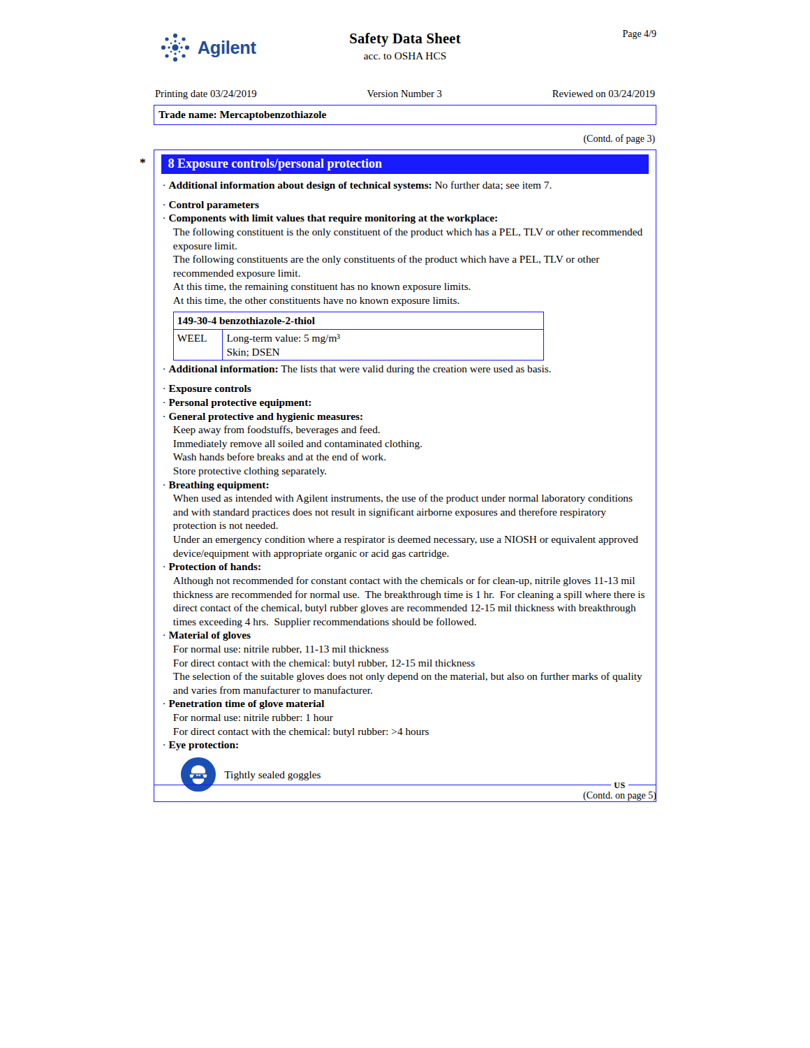Page 4/9
Agilent
Safety Data Sheet
acc. to OSHA HCS
Printing date 03/24/2019
Version Number 3
Reviewed on 03/24/2019
Trade name: Mercaptobenzothiazole
(Contd. of page 3)
*
8 Exposure controls/personal protection
Additional information about design of technical systems: No further data; see item 7.
Control parameters
Components with limit values that require monitoring at the workplace:
The following constituent is the only constituent of the product which has a PEL, TLV or other recommended exposure limit.
The following constituents are the only constituents of the product which have a PEL, TLV or other recommended exposure limit.
At this time, the remaining constituent has no known exposure limits.
At this time, the other constituents have no known exposure limits.
| 149-30-4 benzothiazole-2-thiol |
| WEEL | Long-term value: 5 mg/m³ Skin; DSEN |
Additional information: The lists that were valid during the creation were used as basis.
Exposure controls
Personal protective equipment:
General protective and hygienic measures:
Keep away from foodstuffs, beverages and feed.
Immediately remove all soiled and contaminated clothing.
Wash hands before breaks and at the end of work.
Store protective clothing separately.
Breathing equipment:
When used as intended with Agilent instruments, the use of the product under normal laboratory conditions and with standard practices does not result in significant airborne exposures and therefore respiratory protection is not needed.
Under an emergency condition where a respirator is deemed necessary, use a NIOSH or equivalent approved device/equipment with appropriate organic or acid gas cartridge.
Protection of hands:
Although not recommended for constant contact with the chemicals or for clean-up, nitrile gloves 11-13 mil thickness are recommended for normal use. The breakthrough time is 1 hr. For cleaning a spill where there is direct contact of the chemical, butyl rubber gloves are recommended 12-15 mil thickness with breakthrough times exceeding 4 hrs. Supplier recommendations should be followed.
Material of gloves
For normal use: nitrile rubber, 11-13 mil thickness
For direct contact with the chemical: butyl rubber, 12-15 mil thickness
The selection of the suitable gloves does not only depend on the material, but also on further marks of quality and varies from manufacturer to manufacturer.
Penetration time of glove material
For normal use: nitrile rubber: 1 hour
For direct contact with the chemical: butyl rubber: >4 hours
Eye protection:
Tightly sealed goggles
US
(Contd. on page 5)